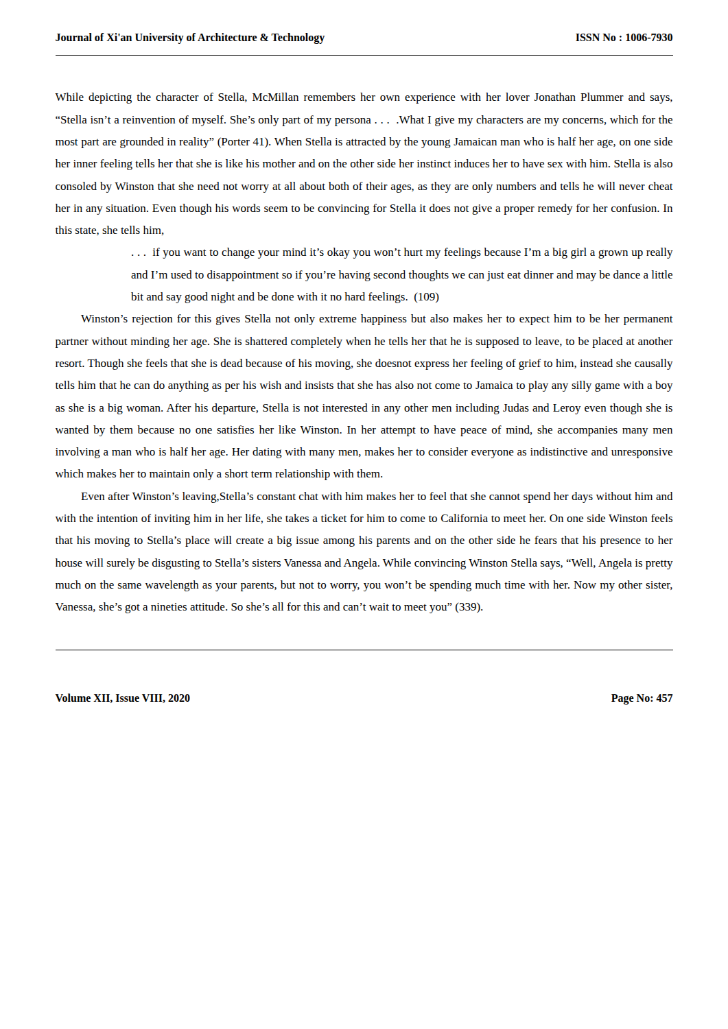Journal of Xi'an University of Architecture & Technology
ISSN No : 1006-7930
While depicting the character of Stella, McMillan remembers her own experience with her lover Jonathan Plummer and says, “Stella isn’t a reinvention of myself. She’s only part of my persona . . . .What I give my characters are my concerns, which for the most part are grounded in reality” (Porter 41). When Stella is attracted by the young Jamaican man who is half her age, on one side her inner feeling tells her that she is like his mother and on the other side her instinct induces her to have sex with him. Stella is also consoled by Winston that she need not worry at all about both of their ages, as they are only numbers and tells he will never cheat her in any situation. Even though his words seem to be convincing for Stella it does not give a proper remedy for her confusion. In this state, she tells him,
. . . if you want to change your mind it’s okay you won’t hurt my feelings because I’m a big girl a grown up really and I’m used to disappointment so if you’re having second thoughts we can just eat dinner and may be dance a little bit and say good night and be done with it no hard feelings. (109)
Winston’s rejection for this gives Stella not only extreme happiness but also makes her to expect him to be her permanent partner without minding her age. She is shattered completely when he tells her that he is supposed to leave, to be placed at another resort. Though she feels that she is dead because of his moving, she doesnot express her feeling of grief to him, instead she causally tells him that he can do anything as per his wish and insists that she has also not come to Jamaica to play any silly game with a boy as she is a big woman. After his departure, Stella is not interested in any other men including Judas and Leroy even though she is wanted by them because no one satisfies her like Winston. In her attempt to have peace of mind, she accompanies many men involving a man who is half her age. Her dating with many men, makes her to consider everyone as indistinctive and unresponsive which makes her to maintain only a short term relationship with them.
Even after Winston’s leaving,Stella’s constant chat with him makes her to feel that she cannot spend her days without him and with the intention of inviting him in her life, she takes a ticket for him to come to California to meet her. On one side Winston feels that his moving to Stella’s place will create a big issue among his parents and on the other side he fears that his presence to her house will surely be disgusting to Stella’s sisters Vanessa and Angela. While convincing Winston Stella says, “Well, Angela is pretty much on the same wavelength as your parents, but not to worry, you won’t be spending much time with her. Now my other sister, Vanessa, she’s got a nineties attitude. So she’s all for this and can’t wait to meet you” (339).
Volume XII, Issue VIII, 2020
Page No: 457